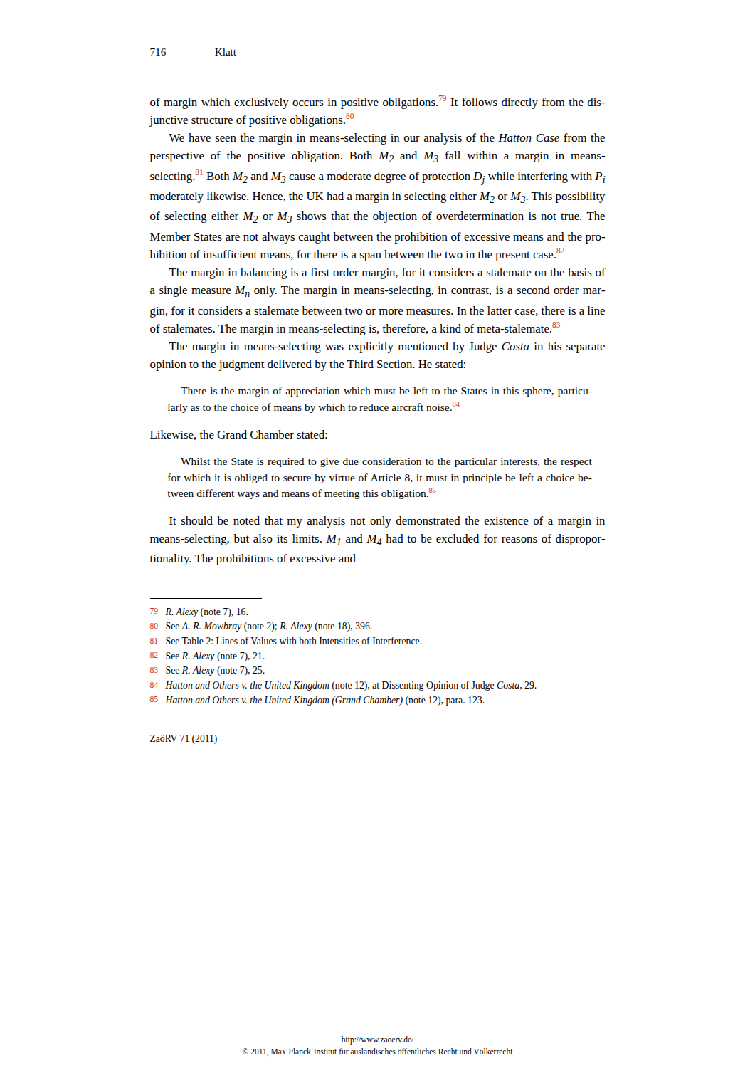716 Klatt
of margin which exclusively occurs in positive obligations.79 It follows directly from the disjunctive structure of positive obligations.80
We have seen the margin in means-selecting in our analysis of the Hatton Case from the perspective of the positive obligation. Both M2 and M3 fall within a margin in means-selecting.81 Both M2 and M3 cause a moderate degree of protection Dj while interfering with Pi moderately likewise. Hence, the UK had a margin in selecting either M2 or M3. This possibility of selecting either M2 or M3 shows that the objection of overdetermination is not true. The Member States are not always caught between the prohibition of excessive means and the prohibition of insufficient means, for there is a span between the two in the present case.82
The margin in balancing is a first order margin, for it considers a stalemate on the basis of a single measure Mn only. The margin in means-selecting, in contrast, is a second order margin, for it considers a stalemate between two or more measures. In the latter case, there is a line of stalemates. The margin in means-selecting is, therefore, a kind of meta-stalemate.83
The margin in means-selecting was explicitly mentioned by Judge Costa in his separate opinion to the judgment delivered by the Third Section. He stated:
There is the margin of appreciation which must be left to the States in this sphere, particularly as to the choice of means by which to reduce aircraft noise.84
Likewise, the Grand Chamber stated:
Whilst the State is required to give due consideration to the particular interests, the respect for which it is obliged to secure by virtue of Article 8, it must in principle be left a choice between different ways and means of meeting this obligation.85
It should be noted that my analysis not only demonstrated the existence of a margin in means-selecting, but also its limits. M1 and M4 had to be excluded for reasons of disproportionality. The prohibitions of excessive and
79 R. Alexy (note 7), 16.
80 See A. R. Mowbray (note 2); R. Alexy (note 18), 396.
81 See Table 2: Lines of Values with both Intensities of Interference.
82 See R. Alexy (note 7), 21.
83 See R. Alexy (note 7), 25.
84 Hatton and Others v. the United Kingdom (note 12), at Dissenting Opinion of Judge Costa, 29.
85 Hatton and Others v. the United Kingdom (Grand Chamber) (note 12), para. 123.
ZaöRV 71 (2011)
http://www.zaoerv.de/
© 2011, Max-Planck-Institut für ausländisches öffentliches Recht und Völkerrecht